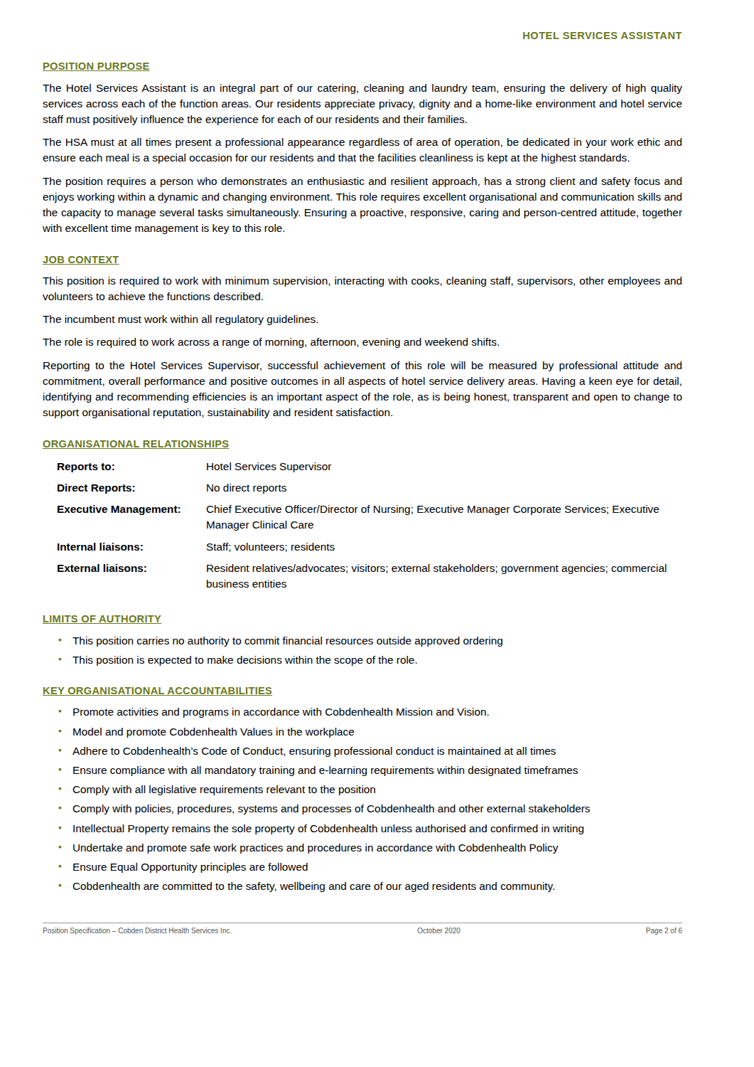HOTEL SERVICES ASSISTANT
Position Purpose
The Hotel Services Assistant is an integral part of our catering, cleaning and laundry team, ensuring the delivery of high quality services across each of the function areas. Our residents appreciate privacy, dignity and a home-like environment and hotel service staff must positively influence the experience for each of our residents and their families.
The HSA must at all times present a professional appearance regardless of area of operation, be dedicated in your work ethic and ensure each meal is a special occasion for our residents and that the facilities cleanliness is kept at the highest standards.
The position requires a person who demonstrates an enthusiastic and resilient approach, has a strong client and safety focus and enjoys working within a dynamic and changing environment. This role requires excellent organisational and communication skills and the capacity to manage several tasks simultaneously. Ensuring a proactive, responsive, caring and person-centred attitude, together with excellent time management is key to this role.
Job Context
This position is required to work with minimum supervision, interacting with cooks, cleaning staff, supervisors, other employees and volunteers to achieve the functions described.
The incumbent must work within all regulatory guidelines.
The role is required to work across a range of morning, afternoon, evening and weekend shifts.
Reporting to the Hotel Services Supervisor, successful achievement of this role will be measured by professional attitude and commitment, overall performance and positive outcomes in all aspects of hotel service delivery areas. Having a keen eye for detail, identifying and recommending efficiencies is an important aspect of the role, as is being honest, transparent and open to change to support organisational reputation, sustainability and resident satisfaction.
Organisational Relationships
| Reports to: | Hotel Services Supervisor |
| Direct Reports: | No direct reports |
| Executive Management: | Chief Executive Officer/Director of Nursing; Executive Manager Corporate Services; Executive Manager Clinical Care |
| Internal liaisons: | Staff; volunteers; residents |
| External liaisons: | Resident relatives/advocates; visitors; external stakeholders; government agencies; commercial business entities |
Limits of Authority
This position carries no authority to commit financial resources outside approved ordering
This position is expected to make decisions within the scope of the role.
Key Organisational Accountabilities
Promote activities and programs in accordance with Cobdenhealth Mission and Vision.
Model and promote Cobdenhealth Values in the workplace
Adhere to Cobdenhealth’s Code of Conduct, ensuring professional conduct is maintained at all times
Ensure compliance with all mandatory training and e-learning requirements within designated timeframes
Comply with all legislative requirements relevant to the position
Comply with policies, procedures, systems and processes of Cobdenhealth and other external stakeholders
Intellectual Property remains the sole property of Cobdenhealth unless authorised and confirmed in writing
Undertake and promote safe work practices and procedures in accordance with Cobdenhealth Policy
Ensure Equal Opportunity principles are followed
Cobdenhealth are committed to the safety, wellbeing and care of our aged residents and community.
Position Specification – Cobden District Health Services Inc. October 2020 Page 2 of 6